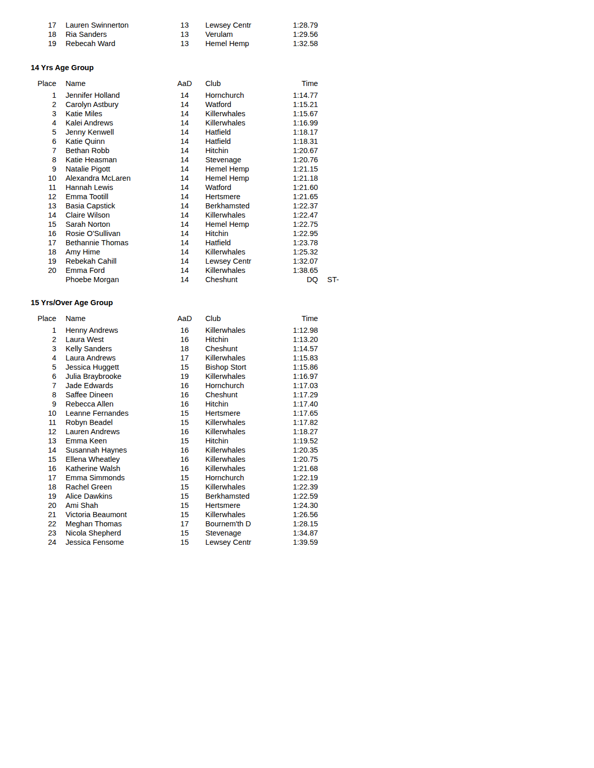| 17 | Lauren Swinnerton | 13 | Lewsey Centr | 1:28.79 | |
| 18 | Ria Sanders | 13 | Verulam | 1:29.56 | |
| 19 | Rebecah Ward | 13 | Hemel Hemp | 1:32.58 | |
14 Yrs Age Group
| Place | Name | AaD | Club | Time | |
| 1 | Jennifer Holland | 14 | Hornchurch | 1:14.77 | |
| 2 | Carolyn Astbury | 14 | Watford | 1:15.21 | |
| 3 | Katie Miles | 14 | Killerwhales | 1:15.67 | |
| 4 | Kalei Andrews | 14 | Killerwhales | 1:16.99 | |
| 5 | Jenny Kenwell | 14 | Hatfield | 1:18.17 | |
| 6 | Katie Quinn | 14 | Hatfield | 1:18.31 | |
| 7 | Bethan Robb | 14 | Hitchin | 1:20.67 | |
| 8 | Katie Heasman | 14 | Stevenage | 1:20.76 | |
| 9 | Natalie Pigott | 14 | Hemel Hemp | 1:21.15 | |
| 10 | Alexandra McLaren | 14 | Hemel Hemp | 1:21.18 | |
| 11 | Hannah Lewis | 14 | Watford | 1:21.60 | |
| 12 | Emma Tootill | 14 | Hertsmere | 1:21.65 | |
| 13 | Basia Capstick | 14 | Berkhamsted | 1:22.37 | |
| 14 | Claire Wilson | 14 | Killerwhales | 1:22.47 | |
| 15 | Sarah Norton | 14 | Hemel Hemp | 1:22.75 | |
| 16 | Rosie O'Sullivan | 14 | Hitchin | 1:22.95 | |
| 17 | Bethannie Thomas | 14 | Hatfield | 1:23.78 | |
| 18 | Amy Hime | 14 | Killerwhales | 1:25.32 | |
| 19 | Rebekah Cahill | 14 | Lewsey Centr | 1:32.07 | |
| 20 | Emma Ford | 14 | Killerwhales | 1:38.65 | |
| | Phoebe Morgan | 14 | Cheshunt | DQ | ST- |
15 Yrs/Over Age Group
| Place | Name | AaD | Club | Time | |
| 1 | Henny Andrews | 16 | Killerwhales | 1:12.98 | |
| 2 | Laura West | 16 | Hitchin | 1:13.20 | |
| 3 | Kelly Sanders | 18 | Cheshunt | 1:14.57 | |
| 4 | Laura Andrews | 17 | Killerwhales | 1:15.83 | |
| 5 | Jessica Huggett | 15 | Bishop Stort | 1:15.86 | |
| 6 | Julia Braybrooke | 19 | Killerwhales | 1:16.97 | |
| 7 | Jade Edwards | 16 | Hornchurch | 1:17.03 | |
| 8 | Saffee Dineen | 16 | Cheshunt | 1:17.29 | |
| 9 | Rebecca Allen | 16 | Hitchin | 1:17.40 | |
| 10 | Leanne Fernandes | 15 | Hertsmere | 1:17.65 | |
| 11 | Robyn Beadel | 15 | Killerwhales | 1:17.82 | |
| 12 | Lauren Andrews | 16 | Killerwhales | 1:18.27 | |
| 13 | Emma Keen | 15 | Hitchin | 1:19.52 | |
| 14 | Susannah Haynes | 16 | Killerwhales | 1:20.35 | |
| 15 | Ellena Wheatley | 16 | Killerwhales | 1:20.75 | |
| 16 | Katherine Walsh | 16 | Killerwhales | 1:21.68 | |
| 17 | Emma Simmonds | 15 | Hornchurch | 1:22.19 | |
| 18 | Rachel Green | 15 | Killerwhales | 1:22.39 | |
| 19 | Alice Dawkins | 15 | Berkhamsted | 1:22.59 | |
| 20 | Ami Shah | 15 | Hertsmere | 1:24.30 | |
| 21 | Victoria Beaumont | 15 | Killerwhales | 1:26.56 | |
| 22 | Meghan Thomas | 17 | Bournem'th D | 1:28.15 | |
| 23 | Nicola Shepherd | 15 | Stevenage | 1:34.87 | |
| 24 | Jessica Fensome | 15 | Lewsey Centr | 1:39.59 | |